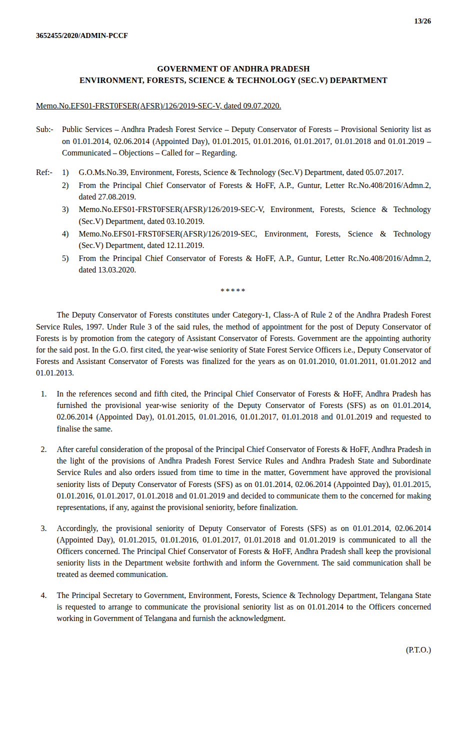13/26
3652455/2020/ADMIN-PCCF
Government of Andhra Pradesh
Environment, Forests, Science & Technology (Sec.V) Department
Memo.No.EFS01-FRST0FSER(AFSR)/126/2019-SEC-V, dated 09.07.2020.
Sub:-
Public Services – Andhra Pradesh Forest Service – Deputy Conservator of Forests – Provisional Seniority list as on 01.01.2014, 02.06.2014 (Appointed Day), 01.01.2015, 01.01.2016, 01.01.2017, 01.01.2018 and 01.01.2019 – Communicated – Objections – Called for – Regarding.
Ref:-
G.O.Ms.No.39, Environment, Forests, Science & Technology (Sec.V) Department, dated 05.07.2017.
From the Principal Chief Conservator of Forests & HoFF, A.P., Guntur, Letter Rc.No.408/2016/Admn.2, dated 27.08.2019.
Memo.No.EFS01-FRST0FSER(AFSR)/126/2019-SEC-V, Environment, Forests, Science & Technology (Sec.V) Department, dated 03.10.2019.
Memo.No.EFS01-FRST0FSER(AFSR)/126/2019-SEC, Environment, Forests, Science & Technology (Sec.V) Department, dated 12.11.2019.
From the Principal Chief Conservator of Forests & HoFF, A.P., Guntur, Letter Rc.No.408/2016/Admn.2, dated 13.03.2020.
*****
The Deputy Conservator of Forests constitutes under Category-1, Class-A of Rule 2 of the Andhra Pradesh Forest Service Rules, 1997. Under Rule 3 of the said rules, the method of appointment for the post of Deputy Conservator of Forests is by promotion from the category of Assistant Conservator of Forests. Government are the appointing authority for the said post. In the G.O. first cited, the year-wise seniority of State Forest Service Officers i.e., Deputy Conservator of Forests and Assistant Conservator of Forests was finalized for the years as on 01.01.2010, 01.01.2011, 01.01.2012 and 01.01.2013.
In the references second and fifth cited, the Principal Chief Conservator of Forests & HoFF, Andhra Pradesh has furnished the provisional year-wise seniority of the Deputy Conservator of Forests (SFS) as on 01.01.2014, 02.06.2014 (Appointed Day), 01.01.2015, 01.01.2016, 01.01.2017, 01.01.2018 and 01.01.2019 and requested to finalise the same.
After careful consideration of the proposal of the Principal Chief Conservator of Forests & HoFF, Andhra Pradesh in the light of the provisions of Andhra Pradesh Forest Service Rules and Andhra Pradesh State and Subordinate Service Rules and also orders issued from time to time in the matter, Government have approved the provisional seniority lists of Deputy Conservator of Forests (SFS) as on 01.01.2014, 02.06.2014 (Appointed Day), 01.01.2015, 01.01.2016, 01.01.2017, 01.01.2018 and 01.01.2019 and decided to communicate them to the concerned for making representations, if any, against the provisional seniority, before finalization.
Accordingly, the provisional seniority of Deputy Conservator of Forests (SFS) as on 01.01.2014, 02.06.2014 (Appointed Day), 01.01.2015, 01.01.2016, 01.01.2017, 01.01.2018 and 01.01.2019 is communicated to all the Officers concerned. The Principal Chief Conservator of Forests & HoFF, Andhra Pradesh shall keep the provisional seniority lists in the Department website forthwith and inform the Government. The said communication shall be treated as deemed communication.
The Principal Secretary to Government, Environment, Forests, Science & Technology Department, Telangana State is requested to arrange to communicate the provisional seniority list as on 01.01.2014 to the Officers concerned working in Government of Telangana and furnish the acknowledgment.
(P.T.O.)